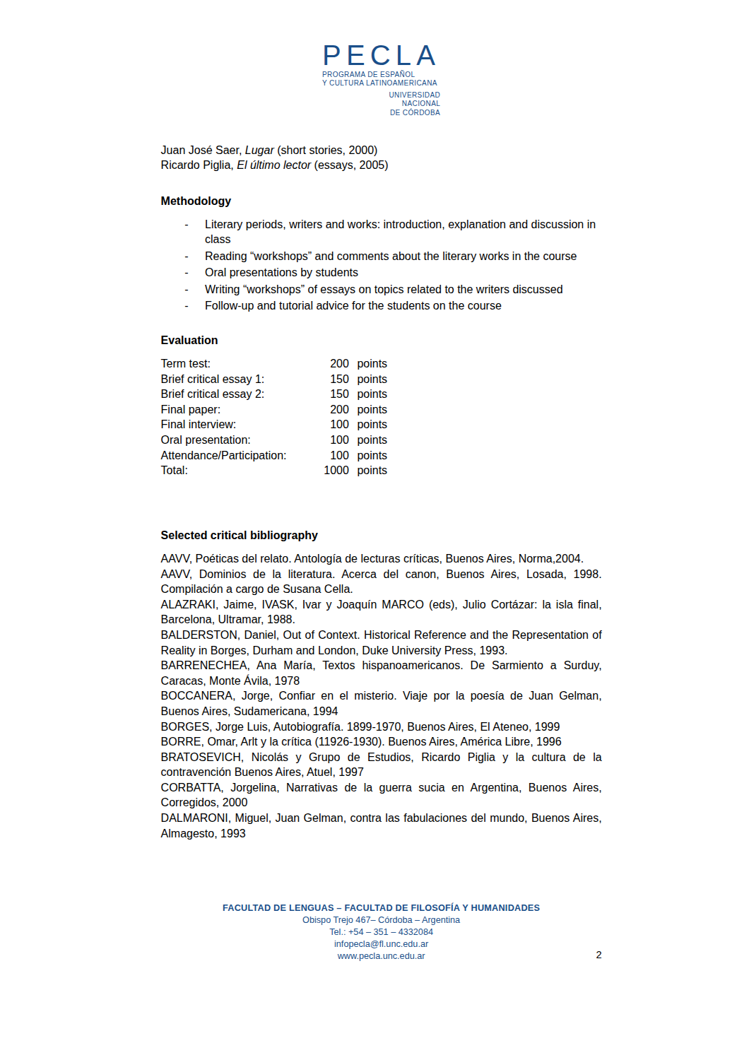PECLA
PROGRAMA DE ESPAÑOL
Y CULTURA LATINOAMERICANA
UNIVERSIDAD
NACIONAL
DE CÓRDOBA
Juan José Saer, Lugar (short stories, 2000)
Ricardo Piglia, El último lector (essays, 2005)
Methodology
Literary periods, writers and works: introduction, explanation and discussion in class
Reading “workshops” and comments about the literary works in the course
Oral presentations by students
Writing “workshops” of essays on topics related to the writers discussed
Follow-up and tutorial advice for the students on the course
Evaluation
| Term test: | 200 | points |
| Brief critical essay 1: | 150 | points |
| Brief critical essay 2: | 150 | points |
| Final paper: | 200 | points |
| Final interview: | 100 | points |
| Oral presentation: | 100 | points |
| Attendance/Participation: | 100 | points |
| Total: | 1000 | points |
Selected critical bibliography
AAVV, Poéticas del relato. Antología de lecturas críticas, Buenos Aires, Norma,2004.
AAVV, Dominios de la literatura. Acerca del canon, Buenos Aires, Losada, 1998. Compilación a cargo de Susana Cella.
ALAZRAKI, Jaime, IVASK, Ivar y Joaquín MARCO (eds), Julio Cortázar: la isla final, Barcelona, Ultramar, 1988.
BALDERSTON, Daniel, Out of Context. Historical Reference and the Representation of Reality in Borges, Durham and London, Duke University Press, 1993.
BARRENECHEA, Ana María, Textos hispanoamericanos. De Sarmiento a Surduy, Caracas, Monte Ávila, 1978
BOCCANERA, Jorge, Confiar en el misterio. Viaje por la poesía de Juan Gelman, Buenos Aires, Sudamericana, 1994
BORGES, Jorge Luis, Autobiografía. 1899-1970, Buenos Aires, El Ateneo, 1999
BORRE, Omar, Arlt y la crítica (11926-1930). Buenos Aires, América Libre, 1996
BRATOSEVICH, Nicolás y Grupo de Estudios, Ricardo Piglia y la cultura de la contravención Buenos Aires, Atuel, 1997
CORBATTA, Jorgelina, Narrativas de la guerra sucia en Argentina, Buenos Aires, Corregidos, 2000
DALMARONI, Miguel, Juan Gelman, contra las fabulaciones del mundo, Buenos Aires, Almagesto, 1993
FACULTAD DE LENGUAS – FACULTAD DE FILOSOFÍA Y HUMANIDADES
Obispo Trejo 467– Córdoba – Argentina
Tel.: +54 – 351 – 4332084
infopecla@fl.unc.edu.ar
www.pecla.unc.edu.ar
2